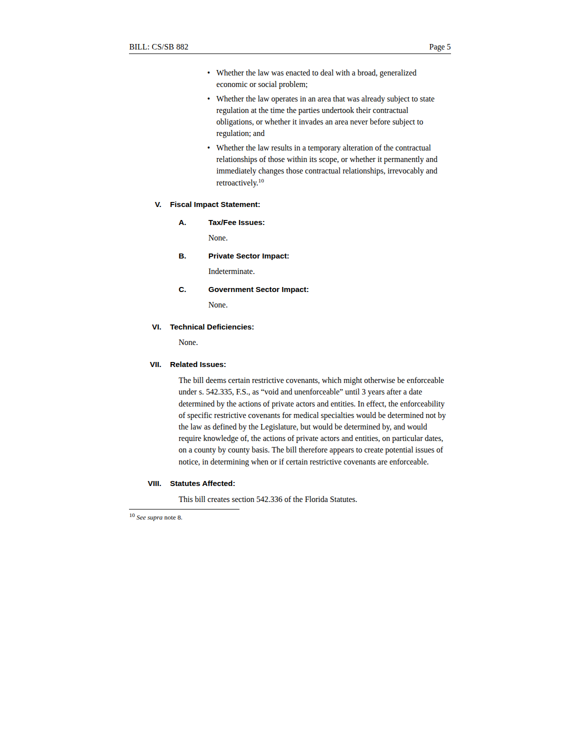BILL: CS/SB 882
Page 5
Whether the law was enacted to deal with a broad, generalized economic or social problem;
Whether the law operates in an area that was already subject to state regulation at the time the parties undertook their contractual obligations, or whether it invades an area never before subject to regulation; and
Whether the law results in a temporary alteration of the contractual relationships of those within its scope, or whether it permanently and immediately changes those contractual relationships, irrevocably and retroactively.10
V.
Fiscal Impact Statement:
A.
Tax/Fee Issues:
None.
B.
Private Sector Impact:
Indeterminate.
C.
Government Sector Impact:
None.
VI.
Technical Deficiencies:
None.
VII.
Related Issues:
The bill deems certain restrictive covenants, which might otherwise be enforceable under s. 542.335, F.S., as “void and unenforceable” until 3 years after a date determined by the actions of private actors and entities. In effect, the enforceability of specific restrictive covenants for medical specialties would be determined not by the law as defined by the Legislature, but would be determined by, and would require knowledge of, the actions of private actors and entities, on particular dates, on a county by county basis. The bill therefore appears to create potential issues of notice, in determining when or if certain restrictive covenants are enforceable.
VIII.
Statutes Affected:
This bill creates section 542.336 of the Florida Statutes.
10 See supra note 8.